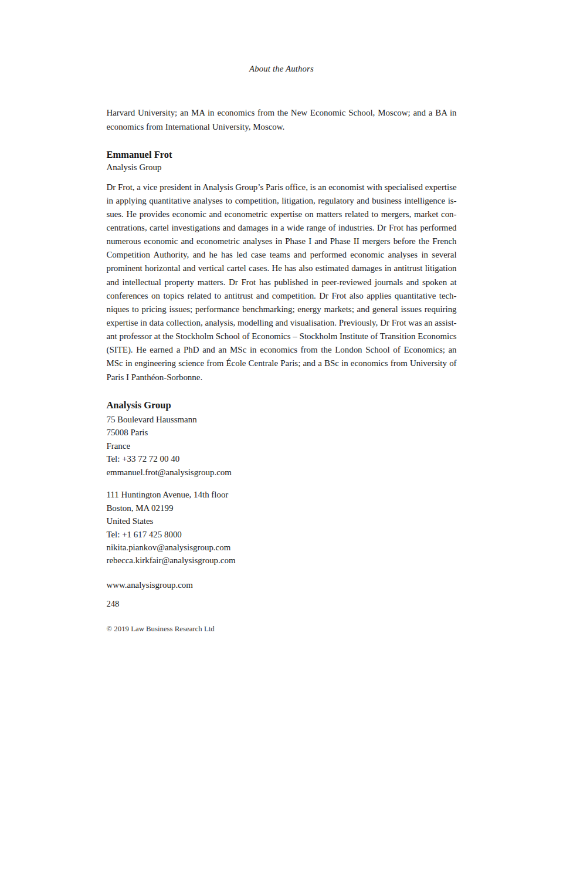About the Authors
Harvard University; an MA in economics from the New Economic School, Moscow; and a BA in economics from International University, Moscow.
Emmanuel Frot
Analysis Group
Dr Frot, a vice president in Analysis Group’s Paris office, is an economist with specialised expertise in applying quantitative analyses to competition, litigation, regulatory and business intelligence issues. He provides economic and econometric expertise on matters related to mergers, market concentrations, cartel investigations and damages in a wide range of industries. Dr Frot has performed numerous economic and econometric analyses in Phase I and Phase II mergers before the French Competition Authority, and he has led case teams and performed economic analyses in several prominent horizontal and vertical cartel cases. He has also estimated damages in antitrust litigation and intellectual property matters. Dr Frot has published in peer-reviewed journals and spoken at conferences on topics related to antitrust and competition. Dr Frot also applies quantitative techniques to pricing issues; performance benchmarking; energy markets; and general issues requiring expertise in data collection, analysis, modelling and visualisation. Previously, Dr Frot was an assistant professor at the Stockholm School of Economics – Stockholm Institute of Transition Economics (SITE). He earned a PhD and an MSc in economics from the London School of Economics; an MSc in engineering science from École Centrale Paris; and a BSc in economics from University of Paris I Panthéon-Sorbonne.
Analysis Group
75 Boulevard Haussmann
75008 Paris
France
Tel: +33 72 72 00 40
emmanuel.frot@analysisgroup.com
111 Huntington Avenue, 14th floor
Boston, MA 02199
United States
Tel: +1 617 425 8000
nikita.piankov@analysisgroup.com
rebecca.kirkfair@analysisgroup.com
www.analysisgroup.com
248
© 2019 Law Business Research Ltd